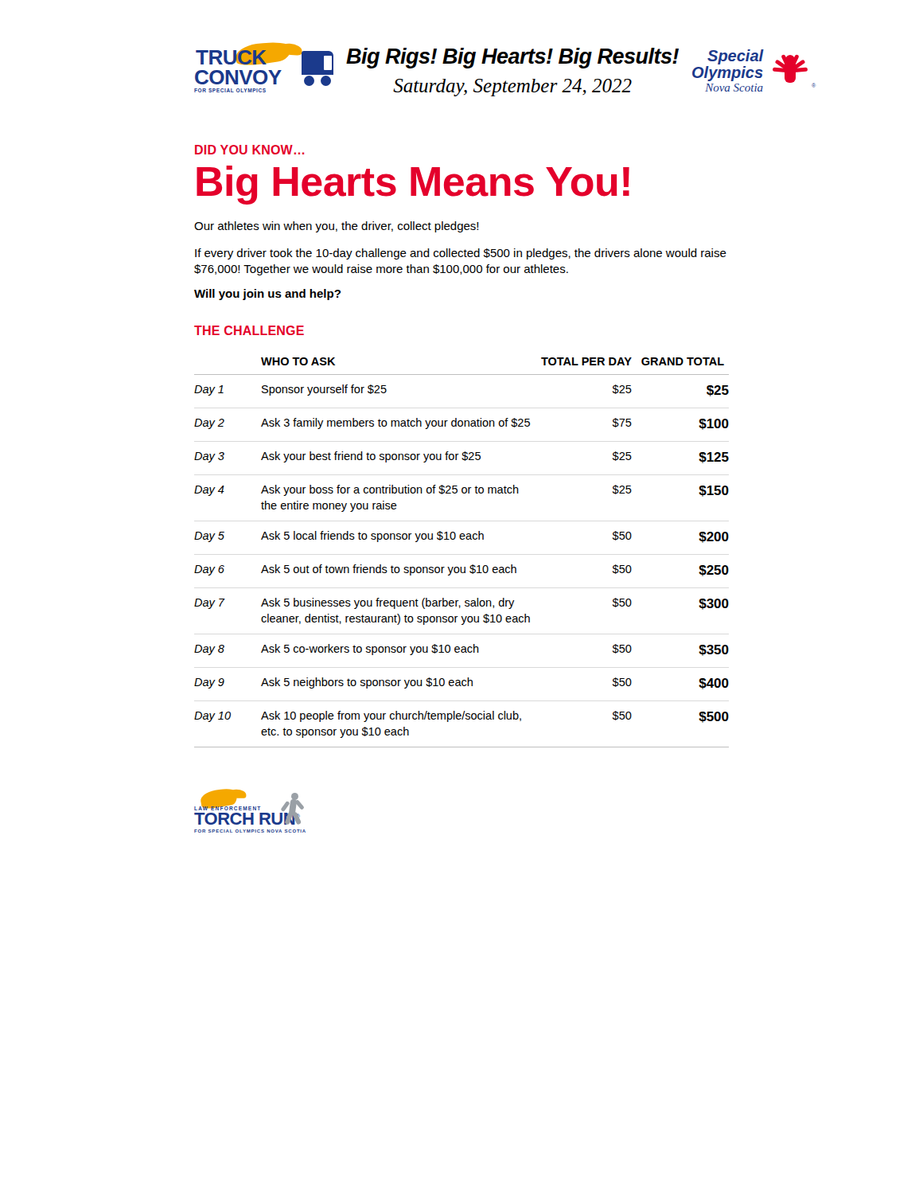TRUCK
CONVOY
FOR SPECIAL OLYMPICS
Big Rigs! Big Hearts! Big Results!
Saturday, September 24, 2022
Special
Olympics
Nova Scotia
®
DID YOU KNOW…
Big Hearts Means You!
Our athletes win when you, the driver, collect pledges!
If every driver took the 10-day challenge and collected $500 in pledges, the drivers alone would raise $76,000! Together we would raise more than $100,000 for our athletes.
Will you join us and help?
THE CHALLENGE
| | WHO TO ASK | TOTAL PER DAY | GRAND TOTAL |
| --- | --- | --- | --- |
| Day 1 | Sponsor yourself for $25 | $25 | $25 |
| Day 2 | Ask 3 family members to match your donation of $25 | $75 | $100 |
| Day 3 | Ask your best friend to sponsor you for $25 | $25 | $125 |
| Day 4 | Ask your boss for a contribution of $25 or to match the entire money you raise | $25 | $150 |
| Day 5 | Ask 5 local friends to sponsor you $10 each | $50 | $200 |
| Day 6 | Ask 5 out of town friends to sponsor you $10 each | $50 | $250 |
| Day 7 | Ask 5 businesses you frequent (barber, salon, dry cleaner, dentist, restaurant) to sponsor you $10 each | $50 | $300 |
| Day 8 | Ask 5 co-workers to sponsor you $10 each | $50 | $350 |
| Day 9 | Ask 5 neighbors to sponsor you $10 each | $50 | $400 |
| Day 10 | Ask 10 people from your church/temple/social club, etc. to sponsor you $10 each | $50 | $500 |
LAW ENFORCEMENT
TORCH RUN®
FOR SPECIAL OLYMPICS NOVA SCOTIA